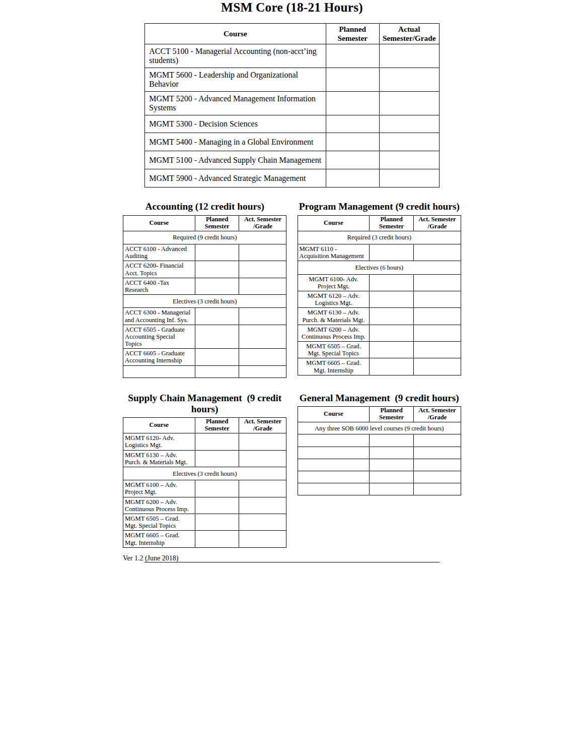MSM Core (18-21 Hours)
| Course | Planned Semester | Actual Semester/Grade |
| --- | --- | --- |
| ACCT 5100 - Managerial Accounting (non-acct’ing students) | | |
| MGMT 5600 - Leadership and Organizational Behavior | | |
| MGMT 5200 - Advanced Management Information Systems | | |
| MGMT 5300 - Decision Sciences | | |
| MGMT 5400 - Managing in a Global Environment | | |
| MGMT 5100 - Advanced Supply Chain Management | | |
| MGMT 5900 - Advanced Strategic Management | | |
Accounting (12 credit hours)
| Course | Planned Semester | Act. Semester /Grade |
| --- | --- | --- |
| Required (9 credit hours) |
| ACCT 6100 - Advanced Auditing | | |
| ACCT 6200- Financial Acct. Topics | | |
| ACCT 6400 -Tax Research | | |
| Electives (3 credit hours) |
| ACCT 6300 - Managerial and Accounting Inf. Sys. | | |
| ACCT 6505 - Graduate Accounting Special Topics | | |
| ACCT 6605 - Graduate Accounting Internship | | |
Program Management (9 credit hours)
| Course | Planned Semester | Act. Semester /Grade |
| --- | --- | --- |
| Required (3 credit hours) |
| MGMT 6110 - Acquisition Management | | |
| Electives (6 hours) |
| MGMT 6100- Adv. Project Mgt. | | |
| MGMT 6120 – Adv. Logistics Mgt. | | |
| MGMT 6130 – Adv. Purch. & Materials Mgt. | | |
| MGMT 6200 – Adv. Continuous Process Imp. | | |
| MGMT 6505 – Grad. Mgt. Special Topics | | |
| MGMT 6605 – Grad. Mgt. Internship | | |
Supply Chain Management (9 credit hours)
| Course | Planned Semester | Act. Semester /Grade |
| --- | --- | --- |
| MGMT 6120- Adv. Logistics Mgt. | | |
| MGMT 6130 – Adv. Purch. & Materials Mgt. | | |
| Electives (3 credit hours) |
| MGMT 6100 – Adv. Project Mgt. | | |
| MGMT 6200 – Adv. Continuous Process Imp. | | |
| MGMT 6505 – Grad. Mgt. Special Topics | | |
| MGMT 6605 – Grad. Mgt. Internship | | |
General Management (9 credit hours)
| Course | Planned Semester | Act. Semester /Grade |
| --- | --- | --- |
| Any three SOB 6000 level courses (9 credit hours) |
Ver 1.2 (June 2018)